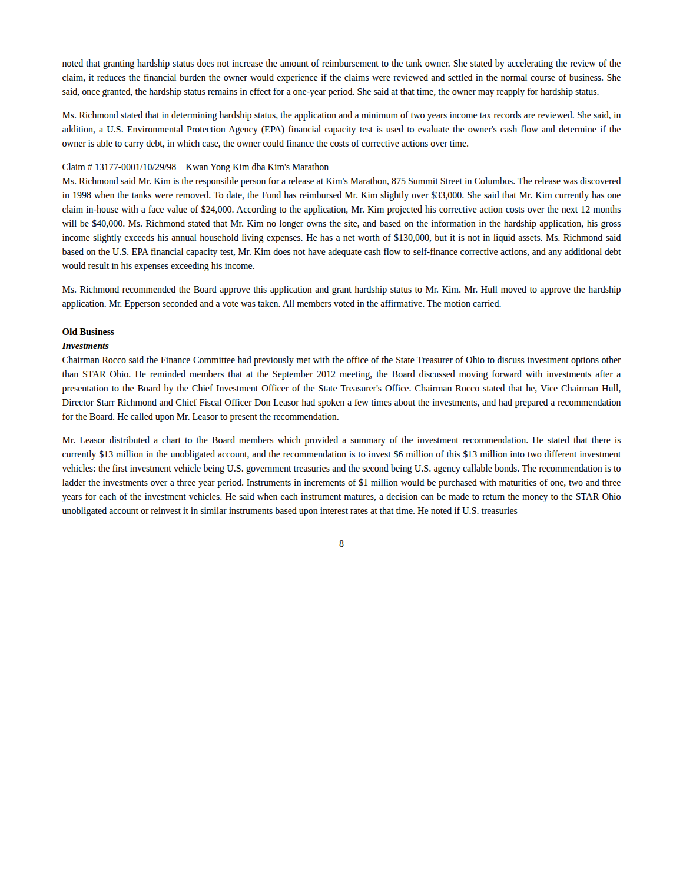noted that granting hardship status does not increase the amount of reimbursement to the tank owner. She stated by accelerating the review of the claim, it reduces the financial burden the owner would experience if the claims were reviewed and settled in the normal course of business. She said, once granted, the hardship status remains in effect for a one-year period. She said at that time, the owner may reapply for hardship status.
Ms. Richmond stated that in determining hardship status, the application and a minimum of two years income tax records are reviewed. She said, in addition, a U.S. Environmental Protection Agency (EPA) financial capacity test is used to evaluate the owner's cash flow and determine if the owner is able to carry debt, in which case, the owner could finance the costs of corrective actions over time.
Claim # 13177-0001/10/29/98 – Kwan Yong Kim dba Kim's Marathon
Ms. Richmond said Mr. Kim is the responsible person for a release at Kim's Marathon, 875 Summit Street in Columbus. The release was discovered in 1998 when the tanks were removed. To date, the Fund has reimbursed Mr. Kim slightly over $33,000. She said that Mr. Kim currently has one claim in-house with a face value of $24,000. According to the application, Mr. Kim projected his corrective action costs over the next 12 months will be $40,000. Ms. Richmond stated that Mr. Kim no longer owns the site, and based on the information in the hardship application, his gross income slightly exceeds his annual household living expenses. He has a net worth of $130,000, but it is not in liquid assets. Ms. Richmond said based on the U.S. EPA financial capacity test, Mr. Kim does not have adequate cash flow to self-finance corrective actions, and any additional debt would result in his expenses exceeding his income.
Ms. Richmond recommended the Board approve this application and grant hardship status to Mr. Kim. Mr. Hull moved to approve the hardship application. Mr. Epperson seconded and a vote was taken. All members voted in the affirmative. The motion carried.
Old Business
Investments
Chairman Rocco said the Finance Committee had previously met with the office of the State Treasurer of Ohio to discuss investment options other than STAR Ohio. He reminded members that at the September 2012 meeting, the Board discussed moving forward with investments after a presentation to the Board by the Chief Investment Officer of the State Treasurer's Office. Chairman Rocco stated that he, Vice Chairman Hull, Director Starr Richmond and Chief Fiscal Officer Don Leasor had spoken a few times about the investments, and had prepared a recommendation for the Board. He called upon Mr. Leasor to present the recommendation.
Mr. Leasor distributed a chart to the Board members which provided a summary of the investment recommendation. He stated that there is currently $13 million in the unobligated account, and the recommendation is to invest $6 million of this $13 million into two different investment vehicles: the first investment vehicle being U.S. government treasuries and the second being U.S. agency callable bonds. The recommendation is to ladder the investments over a three year period. Instruments in increments of $1 million would be purchased with maturities of one, two and three years for each of the investment vehicles. He said when each instrument matures, a decision can be made to return the money to the STAR Ohio unobligated account or reinvest it in similar instruments based upon interest rates at that time. He noted if U.S. treasuries
8